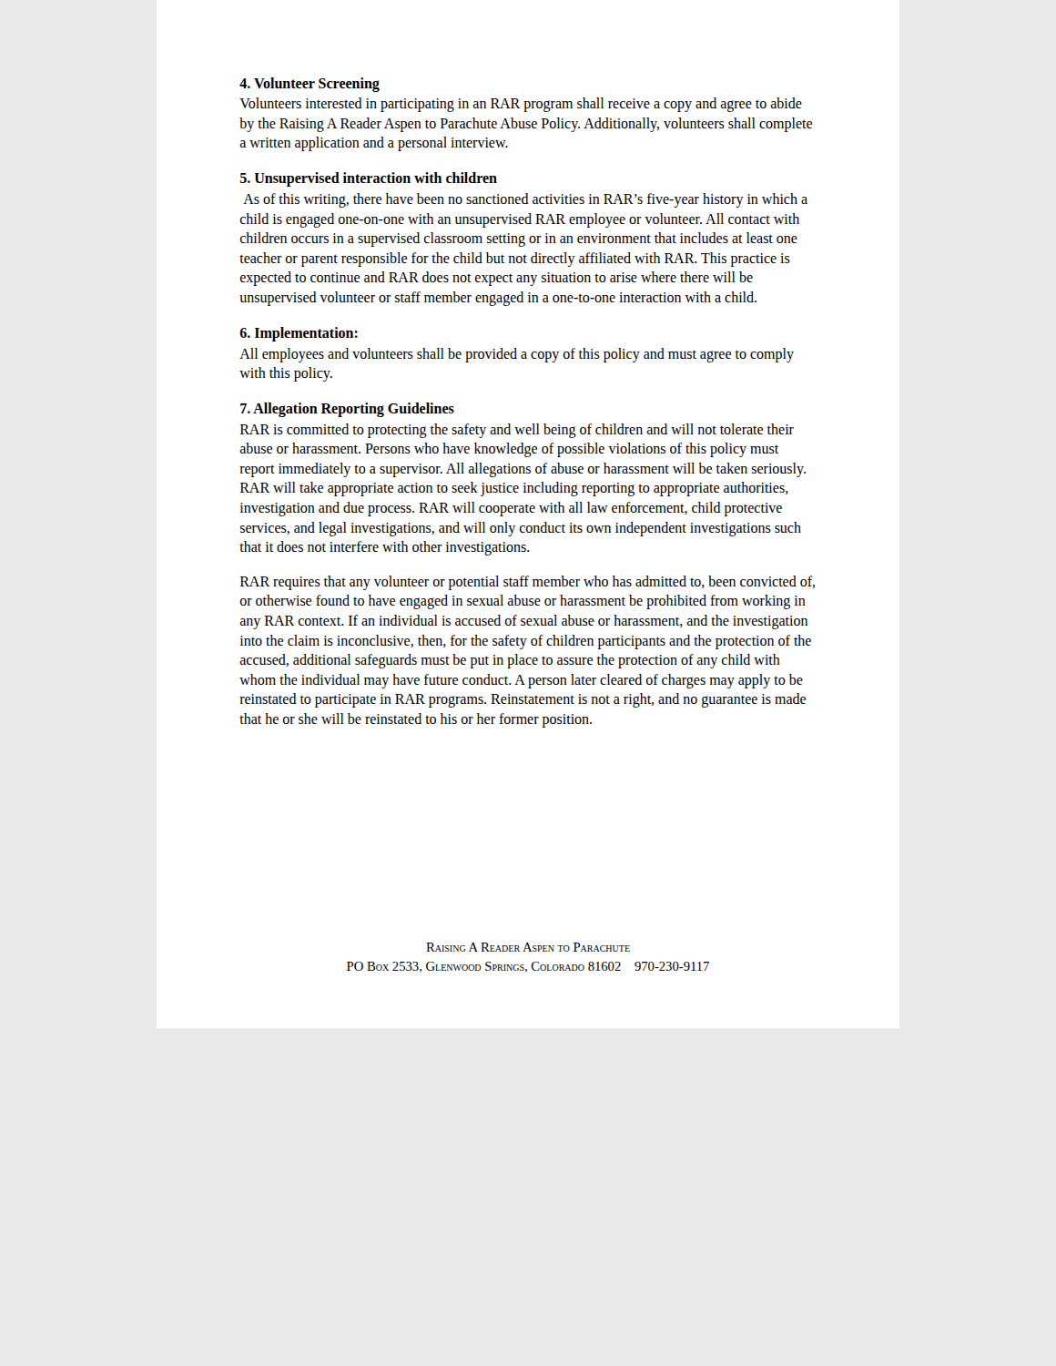4. Volunteer Screening
Volunteers interested in participating in an RAR program shall receive a copy and agree to abide by the Raising A Reader Aspen to Parachute Abuse Policy. Additionally, volunteers shall complete a written application and a personal interview.
5. Unsupervised interaction with children
As of this writing, there have been no sanctioned activities in RAR’s five-year history in which a child is engaged one-on-one with an unsupervised RAR employee or volunteer. All contact with children occurs in a supervised classroom setting or in an environment that includes at least one teacher or parent responsible for the child but not directly affiliated with RAR. This practice is expected to continue and RAR does not expect any situation to arise where there will be unsupervised volunteer or staff member engaged in a one-to-one interaction with a child.
6. Implementation:
All employees and volunteers shall be provided a copy of this policy and must agree to comply with this policy.
7. Allegation Reporting Guidelines
RAR is committed to protecting the safety and well being of children and will not tolerate their abuse or harassment. Persons who have knowledge of possible violations of this policy must report immediately to a supervisor. All allegations of abuse or harassment will be taken seriously. RAR will take appropriate action to seek justice including reporting to appropriate authorities, investigation and due process. RAR will cooperate with all law enforcement, child protective services, and legal investigations, and will only conduct its own independent investigations such that it does not interfere with other investigations.
RAR requires that any volunteer or potential staff member who has admitted to, been convicted of, or otherwise found to have engaged in sexual abuse or harassment be prohibited from working in any RAR context. If an individual is accused of sexual abuse or harassment, and the investigation into the claim is inconclusive, then, for the safety of children participants and the protection of the accused, additional safeguards must be put in place to assure the protection of any child with whom the individual may have future conduct. A person later cleared of charges may apply to be reinstated to participate in RAR programs. Reinstatement is not a right, and no guarantee is made that he or she will be reinstated to his or her former position.
Raising A Reader Aspen to Parachute
PO Box 2533, Glenwood Springs, Colorado 81602 970-230-9117